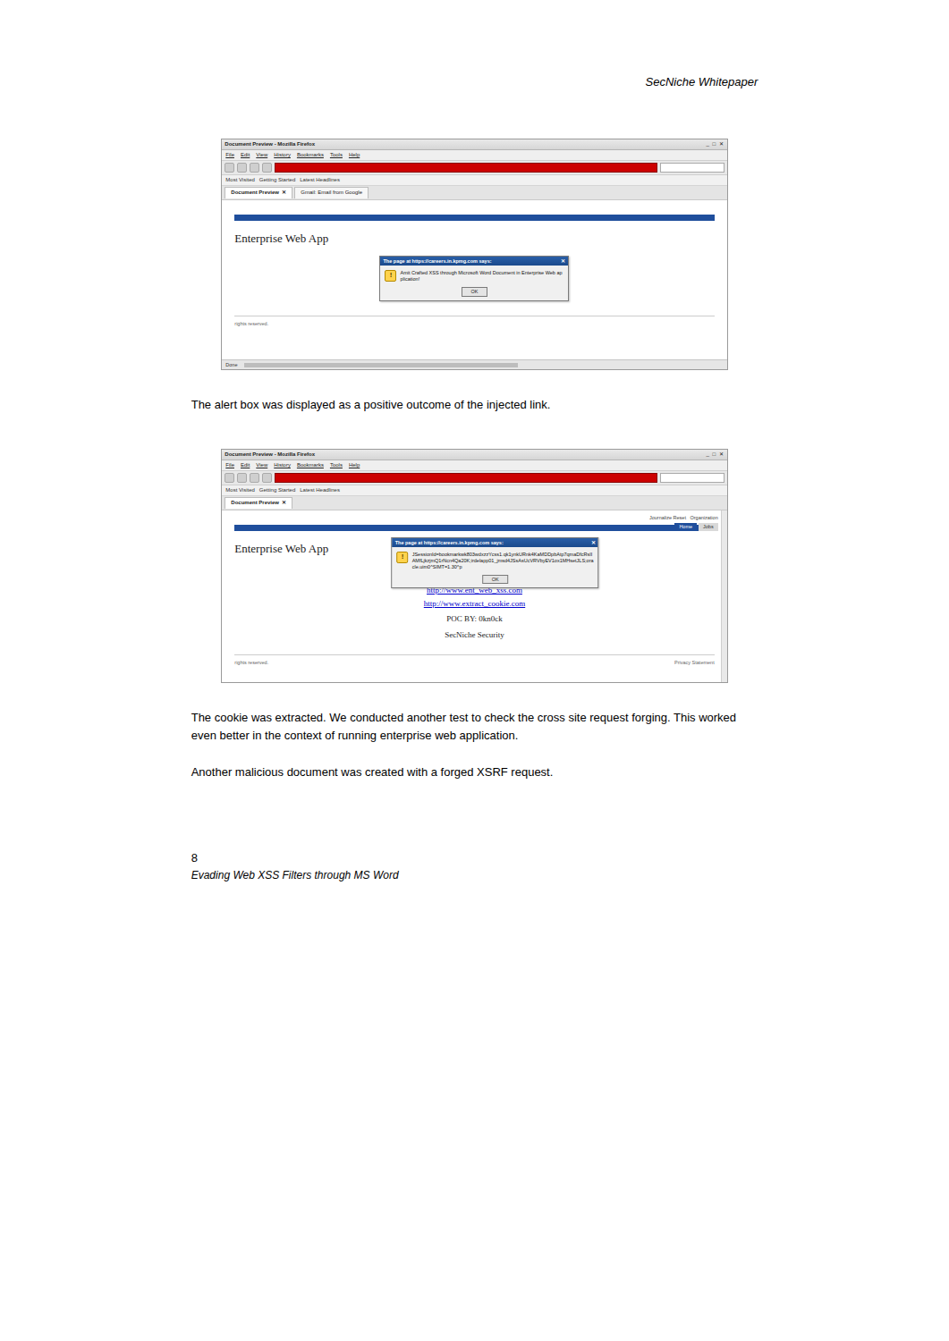SecNiche Whitepaper
Document Preview - Mozilla Firefox _ □ ✕
File Edit View History Bookmarks Tools Help
Most Visited Getting Started Latest Headlines
Document Preview ✕
Gmail: Email from Google
Enterprise Web App
XSS POC
http://www.ent_web_xss.com
SecNiche Security
The page at https://careers.in.kpmg.com says:✕
Amit Crafted XSS through Microsoft Word Document in Enterprise Web application!
OK
rights reserved.
Done
The alert box was displayed as a positive outcome of the injected link.
Document Preview - Mozilla Firefox _ □ ✕
File Edit View History Bookmarks Tools Help
Most Visited Getting Started Latest Headlines
Document Preview ✕
Journalize Reset Organization
Home Jobs
Enterprise Web App
XSS POC
http://www.ent_web_xss.com http://www.extract_cookie.com
POC BY: 0kn0ck
SecNiche Security
The page at https://careers.in.kpmg.com says:✕
JSessionId=bookmarkwk803wdxzzYcss1.qk1ynkURnk4KaMDDpbAtp7qmaDfcRsIIAMfLjkzjmQ1rNcn4Qa20K;irdelapp01_jmsd4JSsAsUcVRVbyEV1ox1MHsetJLS;oracle.uim0^SIMT=1.30^p
OK
rights reserved. Privacy Statement
The cookie was extracted. We conducted another test to check the cross site request forging. This worked even better in the context of running enterprise web application.
Another malicious document was created with a forged XSRF request.
8
Evading Web XSS Filters through MS Word